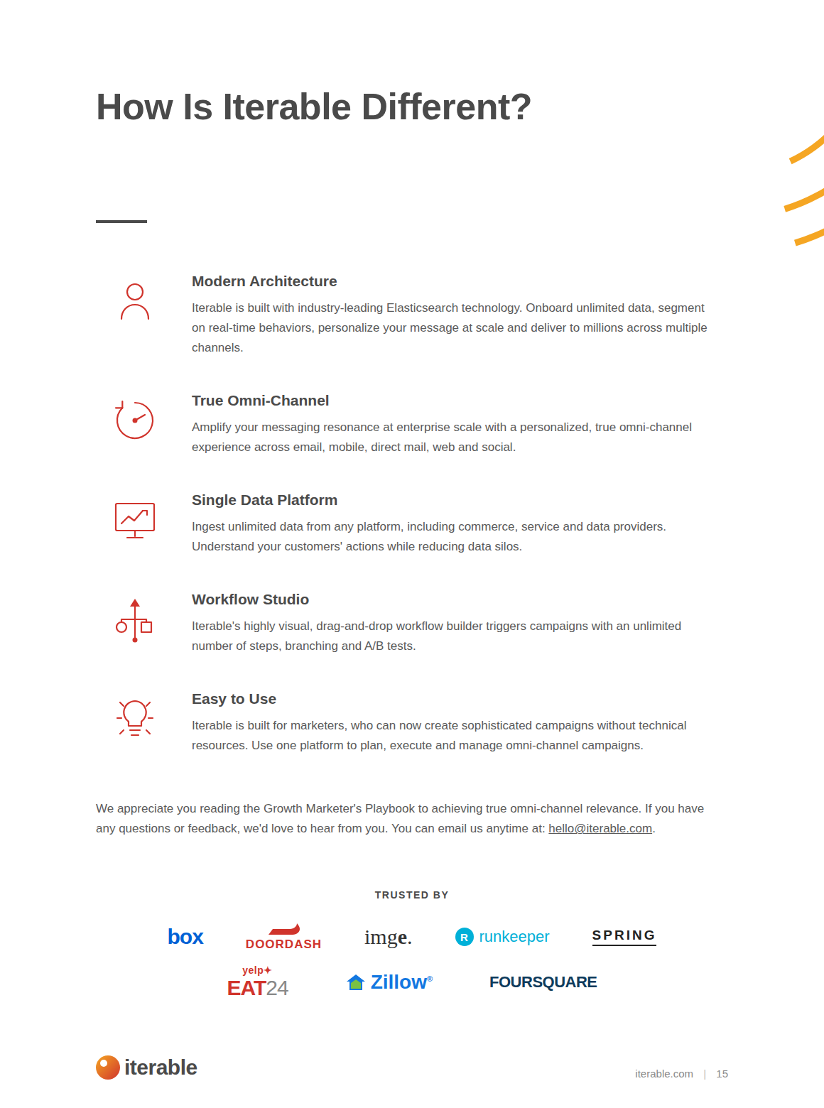How Is Iterable Different?
Modern Architecture
Iterable is built with industry-leading Elasticsearch technology. Onboard unlimited data, segment on real-time behaviors, personalize your message at scale and deliver to millions across multiple channels.
True Omni-Channel
Amplify your messaging resonance at enterprise scale with a personalized, true omni-channel experience across email, mobile, direct mail, web and social.
Single Data Platform
Ingest unlimited data from any platform, including commerce, service and data providers. Understand your customers' actions while reducing data silos.
Workflow Studio
Iterable's highly visual, drag-and-drop workflow builder triggers campaigns with an unlimited number of steps, branching and A/B tests.
Easy to Use
Iterable is built for marketers, who can now create sophisticated campaigns without technical resources. Use one platform to plan, execute and manage omni-channel campaigns.
We appreciate you reading the Growth Marketer's Playbook to achieving true omni-channel relevance. If you have any questions or feedback, we'd love to hear from you. You can email us anytime at: hello@iterable.com.
TRUSTED BY
box
DOORDASH
imge.
R runkeeper
SPRING
yelp✦
EAT24
Zillow®
FOURSQUARE
iterable
iterable.com | 15